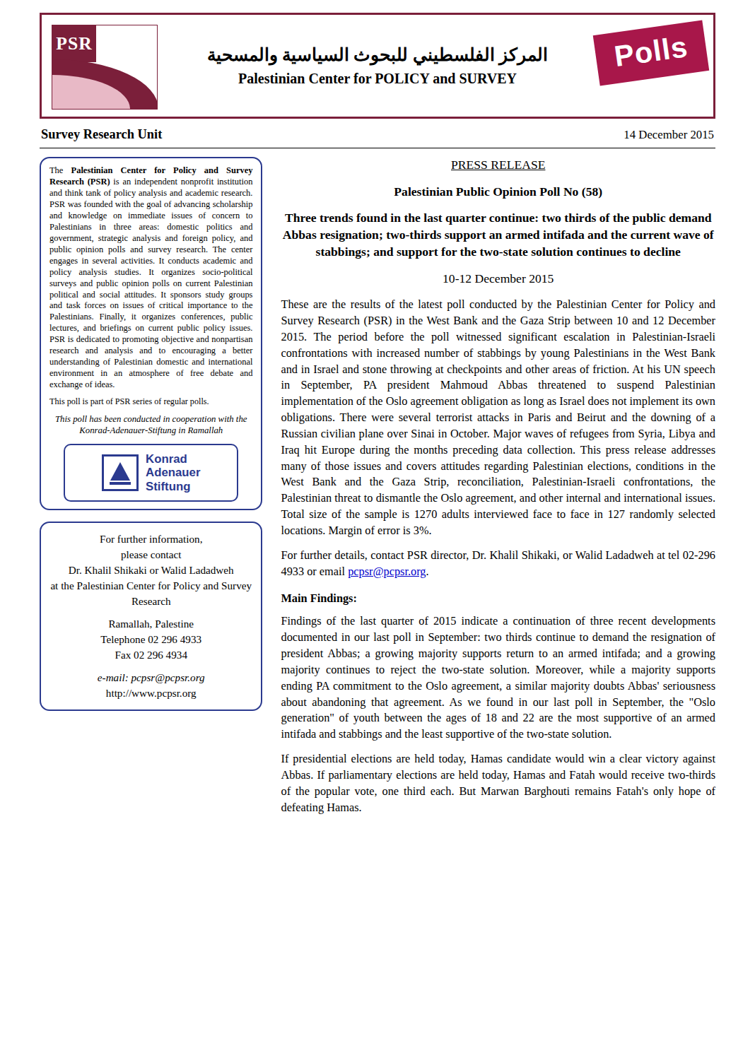PSR
المركز الفلسطيني للبحوث السياسية والمسحية
Palestinian Center for POLICY and SURVEY
Polls
Survey Research Unit 14 December 2015
The Palestinian Center for Policy and Survey Research (PSR) is an independent nonprofit institution and think tank of policy analysis and academic research. PSR was founded with the goal of advancing scholarship and knowledge on immediate issues of concern to Palestinians in three areas: domestic politics and government, strategic analysis and foreign policy, and public opinion polls and survey research. The center engages in several activities. It conducts academic and policy analysis studies. It organizes socio-political surveys and public opinion polls on current Palestinian political and social attitudes. It sponsors study groups and task forces on issues of critical importance to the Palestinians. Finally, it organizes conferences, public lectures, and briefings on current public policy issues. PSR is dedicated to promoting objective and nonpartisan research and analysis and to encouraging a better understanding of Palestinian domestic and international environment in an atmosphere of free debate and exchange of ideas.
This poll is part of PSR series of regular polls.
This poll has been conducted in cooperation with the Konrad-Adenauer-Stiftung in Ramallah
Konrad
Adenauer
Stiftung
For further information,
please contact
Dr. Khalil Shikaki or Walid Ladadweh
at the Palestinian Center for Policy and Survey Research
Ramallah, Palestine
Telephone 02 296 4933
Fax 02 296 4934
e-mail: pcpsr@pcpsr.org
http://www.pcpsr.org
PRESS RELEASE
Palestinian Public Opinion Poll No (58)
Three trends found in the last quarter continue: two thirds of the public demand Abbas resignation; two-thirds support an armed intifada and the current wave of stabbings; and support for the two-state solution continues to decline
10-12 December 2015
These are the results of the latest poll conducted by the Palestinian Center for Policy and Survey Research (PSR) in the West Bank and the Gaza Strip between 10 and 12 December 2015. The period before the poll witnessed significant escalation in Palestinian-Israeli confrontations with increased number of stabbings by young Palestinians in the West Bank and in Israel and stone throwing at checkpoints and other areas of friction. At his UN speech in September, PA president Mahmoud Abbas threatened to suspend Palestinian implementation of the Oslo agreement obligation as long as Israel does not implement its own obligations. There were several terrorist attacks in Paris and Beirut and the downing of a Russian civilian plane over Sinai in October. Major waves of refugees from Syria, Libya and Iraq hit Europe during the months preceding data collection. This press release addresses many of those issues and covers attitudes regarding Palestinian elections, conditions in the West Bank and the Gaza Strip, reconciliation, Palestinian-Israeli confrontations, the Palestinian threat to dismantle the Oslo agreement, and other internal and international issues. Total size of the sample is 1270 adults interviewed face to face in 127 randomly selected locations. Margin of error is 3%.
For further details, contact PSR director, Dr. Khalil Shikaki, or Walid Ladadweh at tel 02-296 4933 or email pcpsr@pcpsr.org.
Main Findings:
Findings of the last quarter of 2015 indicate a continuation of three recent developments documented in our last poll in September: two thirds continue to demand the resignation of president Abbas; a growing majority supports return to an armed intifada; and a growing majority continues to reject the two-state solution. Moreover, while a majority supports ending PA commitment to the Oslo agreement, a similar majority doubts Abbas' seriousness about abandoning that agreement. As we found in our last poll in September, the "Oslo generation" of youth between the ages of 18 and 22 are the most supportive of an armed intifada and stabbings and the least supportive of the two-state solution.
If presidential elections are held today, Hamas candidate would win a clear victory against Abbas. If parliamentary elections are held today, Hamas and Fatah would receive two-thirds of the popular vote, one third each. But Marwan Barghouti remains Fatah's only hope of defeating Hamas.